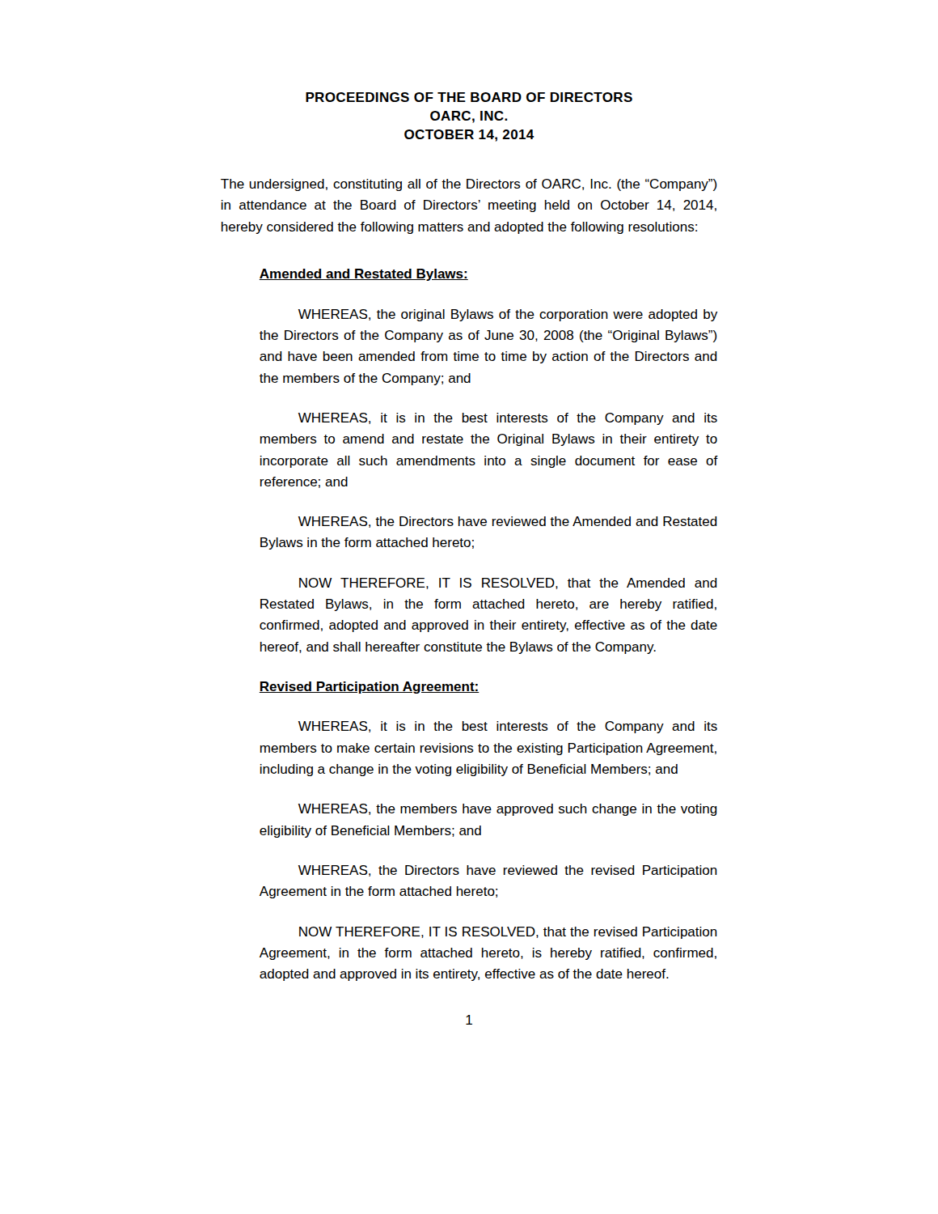PROCEEDINGS OF THE BOARD OF DIRECTORS
OARC, INC.
OCTOBER 14, 2014
The undersigned, constituting all of the Directors of OARC, Inc. (the “Company”) in attendance at the Board of Directors’ meeting held on October 14, 2014, hereby considered the following matters and adopted the following resolutions:
Amended and Restated Bylaws:
WHEREAS, the original Bylaws of the corporation were adopted by the Directors of the Company as of June 30, 2008 (the “Original Bylaws”) and have been amended from time to time by action of the Directors and the members of the Company; and
WHEREAS, it is in the best interests of the Company and its members to amend and restate the Original Bylaws in their entirety to incorporate all such amendments into a single document for ease of reference; and
WHEREAS, the Directors have reviewed the Amended and Restated Bylaws in the form attached hereto;
NOW THEREFORE, IT IS RESOLVED, that the Amended and Restated Bylaws, in the form attached hereto, are hereby ratified, confirmed, adopted and approved in their entirety, effective as of the date hereof, and shall hereafter constitute the Bylaws of the Company.
Revised Participation Agreement:
WHEREAS, it is in the best interests of the Company and its members to make certain revisions to the existing Participation Agreement, including a change in the voting eligibility of Beneficial Members; and
WHEREAS, the members have approved such change in the voting eligibility of Beneficial Members; and
WHEREAS, the Directors have reviewed the revised Participation Agreement in the form attached hereto;
NOW THEREFORE, IT IS RESOLVED, that the revised Participation Agreement, in the form attached hereto, is hereby ratified, confirmed, adopted and approved in its entirety, effective as of the date hereof.
1